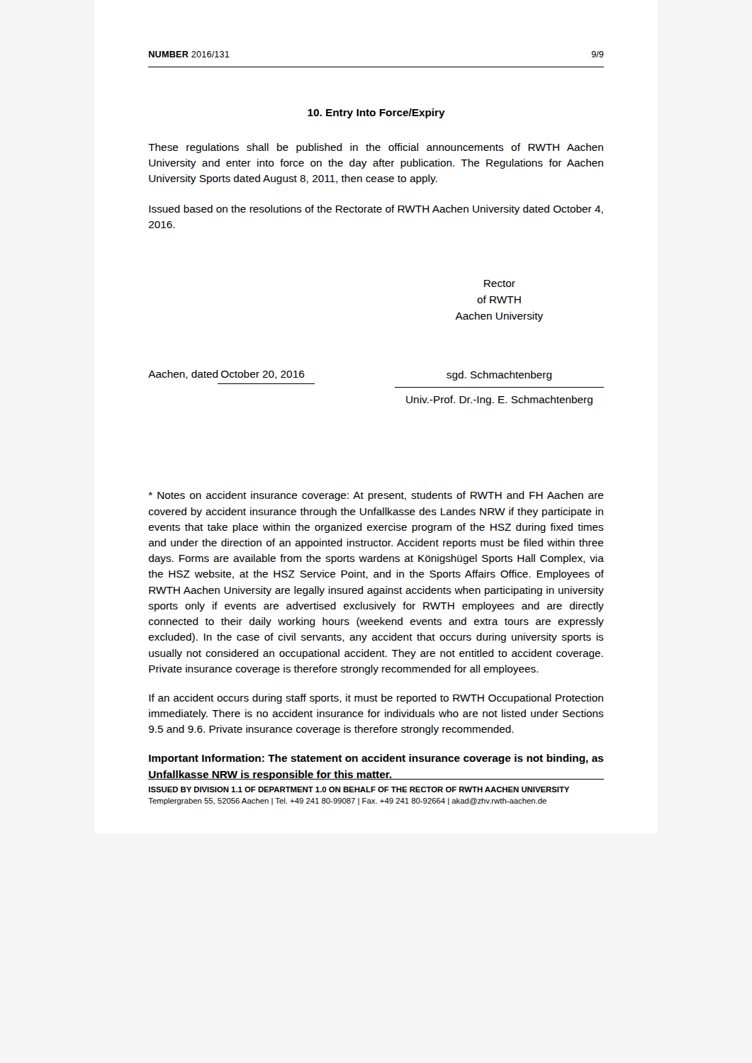NUMBER 2016/131
9/9
10. Entry Into Force/Expiry
These regulations shall be published in the official announcements of RWTH Aachen University and enter into force on the day after publication. The Regulations for Aachen University Sports dated August 8, 2011, then cease to apply.
Issued based on the resolutions of the Rectorate of RWTH Aachen University dated October 4, 2016.
Rector
of RWTH
Aachen University
Aachen, dated
October 20, 2016
sgd. Schmachtenberg
Univ.-Prof. Dr.-Ing. E. Schmachtenberg
* Notes on accident insurance coverage: At present, students of RWTH and FH Aachen are covered by accident insurance through the Unfallkasse des Landes NRW if they participate in events that take place within the organized exercise program of the HSZ during fixed times and under the direction of an appointed instructor. Accident reports must be filed within three days. Forms are available from the sports wardens at Königshügel Sports Hall Complex, via the HSZ website, at the HSZ Service Point, and in the Sports Affairs Office. Employees of RWTH Aachen University are legally insured against accidents when participating in university sports only if events are advertised exclusively for RWTH employees and are directly connected to their daily working hours (weekend events and extra tours are expressly excluded). In the case of civil servants, any accident that occurs during university sports is usually not considered an occupational accident. They are not entitled to accident coverage. Private insurance coverage is therefore strongly recommended for all employees.
If an accident occurs during staff sports, it must be reported to RWTH Occupational Protection immediately. There is no accident insurance for individuals who are not listed under Sections 9.5 and 9.6. Private insurance coverage is therefore strongly recommended.
Important Information: The statement on accident insurance coverage is not binding, as Unfallkasse NRW is responsible for this matter.
ISSUED BY DIVISION 1.1 OF DEPARTMENT 1.0 ON BEHALF OF THE RECTOR OF RWTH AACHEN UNIVERSITY
Templergraben 55, 52056 Aachen | Tel. +49 241 80-99087 | Fax. +49 241 80-92664 | akad@zhv.rwth-aachen.de